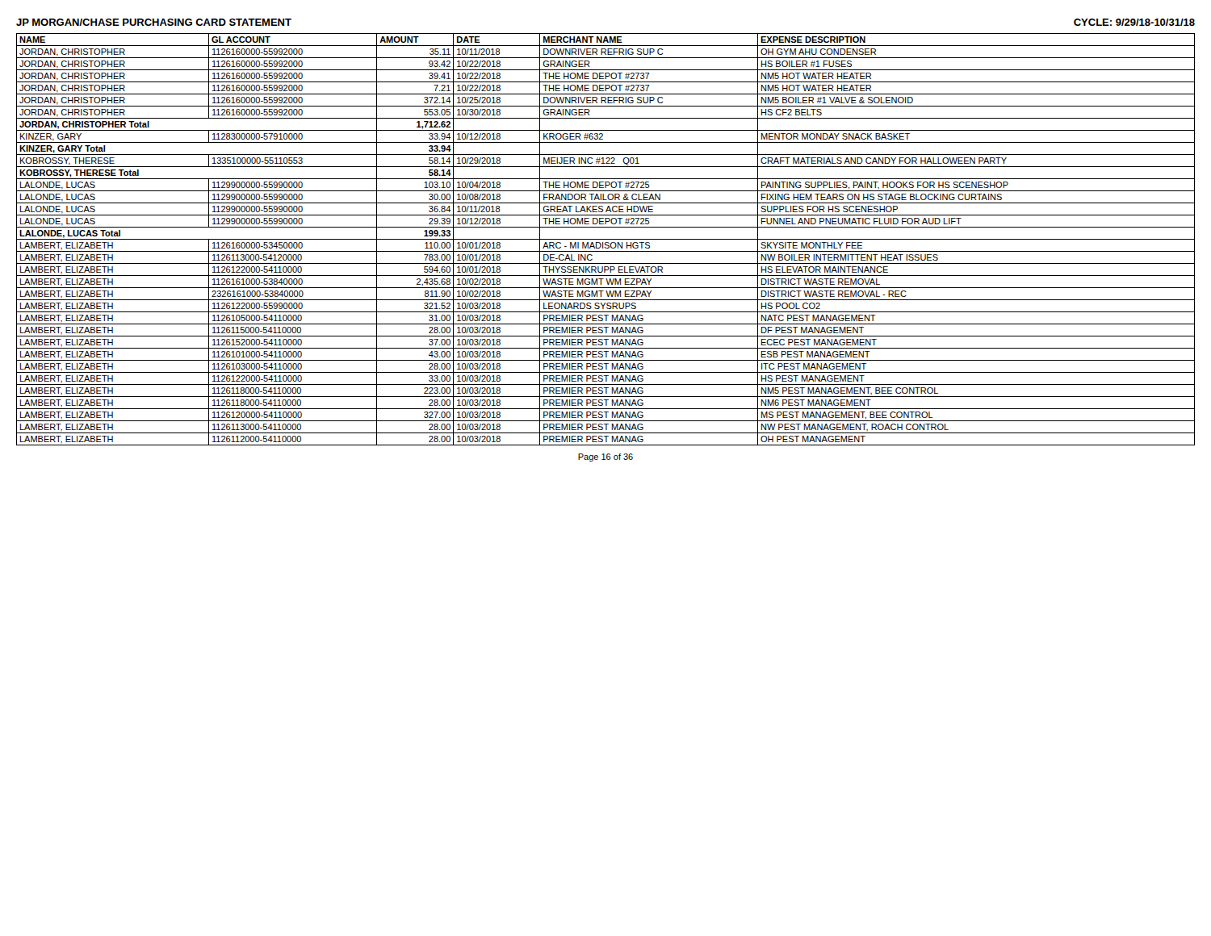JP MORGAN/CHASE PURCHASING CARD STATEMENT CYCLE: 9/29/18-10/31/18
| NAME | GL ACCOUNT | AMOUNT | DATE | MERCHANT NAME | EXPENSE DESCRIPTION |
| --- | --- | --- | --- | --- | --- |
| JORDAN, CHRISTOPHER | 1126160000-55992000 | 35.11 | 10/11/2018 | DOWNRIVER REFRIG SUP C | OH GYM AHU CONDENSER |
| JORDAN, CHRISTOPHER | 1126160000-55992000 | 93.42 | 10/22/2018 | GRAINGER | HS BOILER #1 FUSES |
| JORDAN, CHRISTOPHER | 1126160000-55992000 | 39.41 | 10/22/2018 | THE HOME DEPOT #2737 | NM5 HOT WATER HEATER |
| JORDAN, CHRISTOPHER | 1126160000-55992000 | 7.21 | 10/22/2018 | THE HOME DEPOT #2737 | NM5 HOT WATER HEATER |
| JORDAN, CHRISTOPHER | 1126160000-55992000 | 372.14 | 10/25/2018 | DOWNRIVER REFRIG SUP C | NM5 BOILER #1 VALVE & SOLENOID |
| JORDAN, CHRISTOPHER | 1126160000-55992000 | 553.05 | 10/30/2018 | GRAINGER | HS CF2 BELTS |
| JORDAN, CHRISTOPHER Total | 1,712.62 | | | |
| KINZER, GARY | 1128300000-57910000 | 33.94 | 10/12/2018 | KROGER #632 | MENTOR MONDAY SNACK BASKET |
| KINZER, GARY Total | 33.94 | | | |
| KOBROSSY, THERESE | 1335100000-55110553 | 58.14 | 10/29/2018 | MEIJER INC #122 Q01 | CRAFT MATERIALS AND CANDY FOR HALLOWEEN PARTY |
| KOBROSSY, THERESE Total | 58.14 | | | |
| LALONDE, LUCAS | 1129900000-55990000 | 103.10 | 10/04/2018 | THE HOME DEPOT #2725 | PAINTING SUPPLIES, PAINT, HOOKS FOR HS SCENESHOP |
| LALONDE, LUCAS | 1129900000-55990000 | 30.00 | 10/08/2018 | FRANDOR TAILOR & CLEAN | FIXING HEM TEARS ON HS STAGE BLOCKING CURTAINS |
| LALONDE, LUCAS | 1129900000-55990000 | 36.84 | 10/11/2018 | GREAT LAKES ACE HDWE | SUPPLIES FOR HS SCENESHOP |
| LALONDE, LUCAS | 1129900000-55990000 | 29.39 | 10/12/2018 | THE HOME DEPOT #2725 | FUNNEL AND PNEUMATIC FLUID FOR AUD LIFT |
| LALONDE, LUCAS Total | 199.33 | | | |
| LAMBERT, ELIZABETH | 1126160000-53450000 | 110.00 | 10/01/2018 | ARC - MI MADISON HGTS | SKYSITE MONTHLY FEE |
| LAMBERT, ELIZABETH | 1126113000-54120000 | 783.00 | 10/01/2018 | DE-CAL INC | NW BOILER INTERMITTENT HEAT ISSUES |
| LAMBERT, ELIZABETH | 1126122000-54110000 | 594.60 | 10/01/2018 | THYSSENKRUPP ELEVATOR | HS ELEVATOR MAINTENANCE |
| LAMBERT, ELIZABETH | 1126161000-53840000 | 2,435.68 | 10/02/2018 | WASTE MGMT WM EZPAY | DISTRICT WASTE REMOVAL |
| LAMBERT, ELIZABETH | 2326161000-53840000 | 811.90 | 10/02/2018 | WASTE MGMT WM EZPAY | DISTRICT WASTE REMOVAL - REC |
| LAMBERT, ELIZABETH | 1126122000-55990000 | 321.52 | 10/03/2018 | LEONARDS SYSRUPS | HS POOL CO2 |
| LAMBERT, ELIZABETH | 1126105000-54110000 | 31.00 | 10/03/2018 | PREMIER PEST MANAG | NATC PEST MANAGEMENT |
| LAMBERT, ELIZABETH | 1126115000-54110000 | 28.00 | 10/03/2018 | PREMIER PEST MANAG | DF PEST MANAGEMENT |
| LAMBERT, ELIZABETH | 1126152000-54110000 | 37.00 | 10/03/2018 | PREMIER PEST MANAG | ECEC PEST MANAGEMENT |
| LAMBERT, ELIZABETH | 1126101000-54110000 | 43.00 | 10/03/2018 | PREMIER PEST MANAG | ESB PEST MANAGEMENT |
| LAMBERT, ELIZABETH | 1126103000-54110000 | 28.00 | 10/03/2018 | PREMIER PEST MANAG | ITC PEST MANAGEMENT |
| LAMBERT, ELIZABETH | 1126122000-54110000 | 33.00 | 10/03/2018 | PREMIER PEST MANAG | HS PEST MANAGEMENT |
| LAMBERT, ELIZABETH | 1126118000-54110000 | 223.00 | 10/03/2018 | PREMIER PEST MANAG | NM5 PEST MANAGEMENT, BEE CONTROL |
| LAMBERT, ELIZABETH | 1126118000-54110000 | 28.00 | 10/03/2018 | PREMIER PEST MANAG | NM6 PEST MANAGEMENT |
| LAMBERT, ELIZABETH | 1126120000-54110000 | 327.00 | 10/03/2018 | PREMIER PEST MANAG | MS PEST MANAGEMENT, BEE CONTROL |
| LAMBERT, ELIZABETH | 1126113000-54110000 | 28.00 | 10/03/2018 | PREMIER PEST MANAG | NW PEST MANAGEMENT, ROACH CONTROL |
| LAMBERT, ELIZABETH | 1126112000-54110000 | 28.00 | 10/03/2018 | PREMIER PEST MANAG | OH PEST MANAGEMENT |
Page 16 of 36